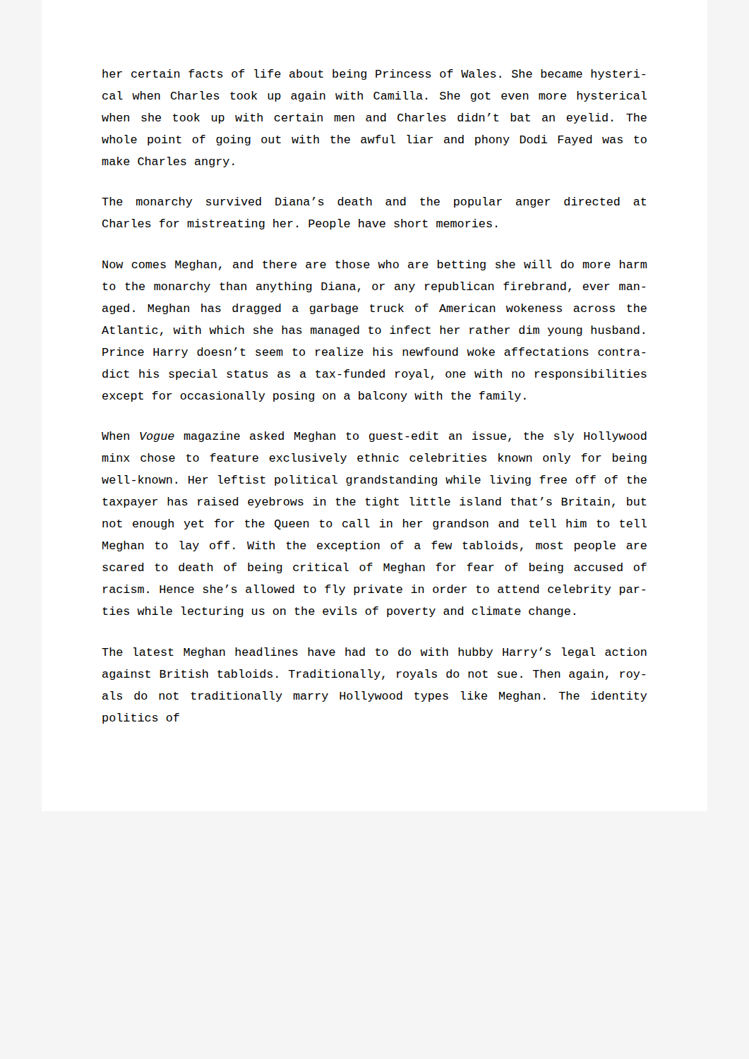her certain facts of life about being Princess of Wales. She became hysterical when Charles took up again with Camilla. She got even more hysterical when she took up with certain men and Charles didn’t bat an eyelid. The whole point of going out with the awful liar and phony Dodi Fayed was to make Charles angry.
The monarchy survived Diana’s death and the popular anger directed at Charles for mistreating her. People have short memories.
Now comes Meghan, and there are those who are betting she will do more harm to the monarchy than anything Diana, or any republican firebrand, ever managed. Meghan has dragged a garbage truck of American wokeness across the Atlantic, with which she has managed to infect her rather dim young husband. Prince Harry doesn’t seem to realize his newfound woke affectations contradict his special status as a tax-funded royal, one with no responsibilities except for occasionally posing on a balcony with the family.
When Vogue magazine asked Meghan to guest-edit an issue, the sly Hollywood minx chose to feature exclusively ethnic celebrities known only for being well-known. Her leftist political grandstanding while living free off of the taxpayer has raised eyebrows in the tight little island that’s Britain, but not enough yet for the Queen to call in her grandson and tell him to tell Meghan to lay off. With the exception of a few tabloids, most people are scared to death of being critical of Meghan for fear of being accused of racism. Hence she’s allowed to fly private in order to attend celebrity parties while lecturing us on the evils of poverty and climate change.
The latest Meghan headlines have had to do with hubby Harry’s legal action against British tabloids. Traditionally, royals do not sue. Then again, royals do not traditionally marry Hollywood types like Meghan. The identity politics of